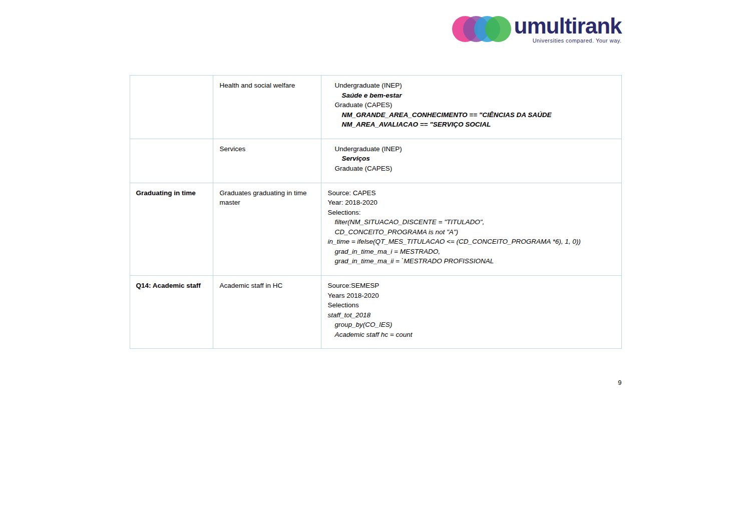umultirank
Universities compared. Your way.
| | Health and social welfare | Undergraduate (INEP) Saúde e bem-estar Graduate (CAPES) NM_GRANDE_AREA_CONHECIMENTO == "CIÊNCIAS DA SAÚDE NM_AREA_AVALIACAO == "SERVIÇO SOCIAL |
| | Services | Undergraduate (INEP) Serviços Graduate (CAPES) |
| Graduating in time | Graduates graduating in time master | Source: CAPES Year: 2018-2020 Selections: filter(NM_SITUACAO_DISCENTE = "TITULADO", CD_CONCEITO_PROGRAMA is not "A") in_time = ifelse(QT_MES_TITULACAO <= (CD_CONCEITO_PROGRAMA *6), 1, 0)) grad_in_time_ma_i = MESTRADO, grad_in_time_ma_ii = `MESTRADO PROFISSIONAL |
| Q14: Academic staff | Academic staff in HC | Source:SEMESP Years 2018-2020 Selections staff_tot_2018 group_by(CO_IES) Academic staff hc = count |
9